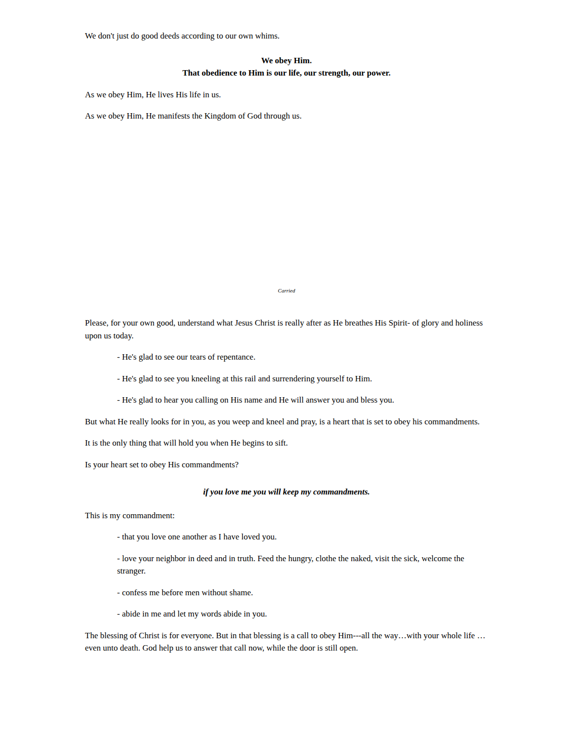We don't just do good deeds according to our own whims.
We obey Him.
That obedience to Him is our life, our strength, our power.
As we obey Him, He lives His life in us.
As we obey Him, He manifests the Kingdom of God through us.
Carried
Please, for your own good, understand what Jesus Christ is really after as He breathes His Spirit- of glory and holiness upon us today.
- He's glad to see our tears of repentance.
- He's glad to see you kneeling at this rail and surrendering yourself to Him.
- He's glad to hear you calling on His name and He will answer you and bless you.
But what He really looks for in you, as you weep and kneel and pray, is a heart that is set to obey his commandments.
It is the only thing that will hold you when He begins to sift.
Is your heart set to obey His commandments?
if you love me you will keep my commandments.
This is my commandment:
- that you love one another as I have loved you.
- love your neighbor in deed and in truth. Feed the hungry, clothe the naked, visit the sick, welcome the stranger.
- confess me before men without shame.
- abide in me and let my words abide in you.
The blessing of Christ is for everyone. But in that blessing is a call to obey Him---all the way…with your whole life … even unto death. God help us to answer that call now, while the door is still open.